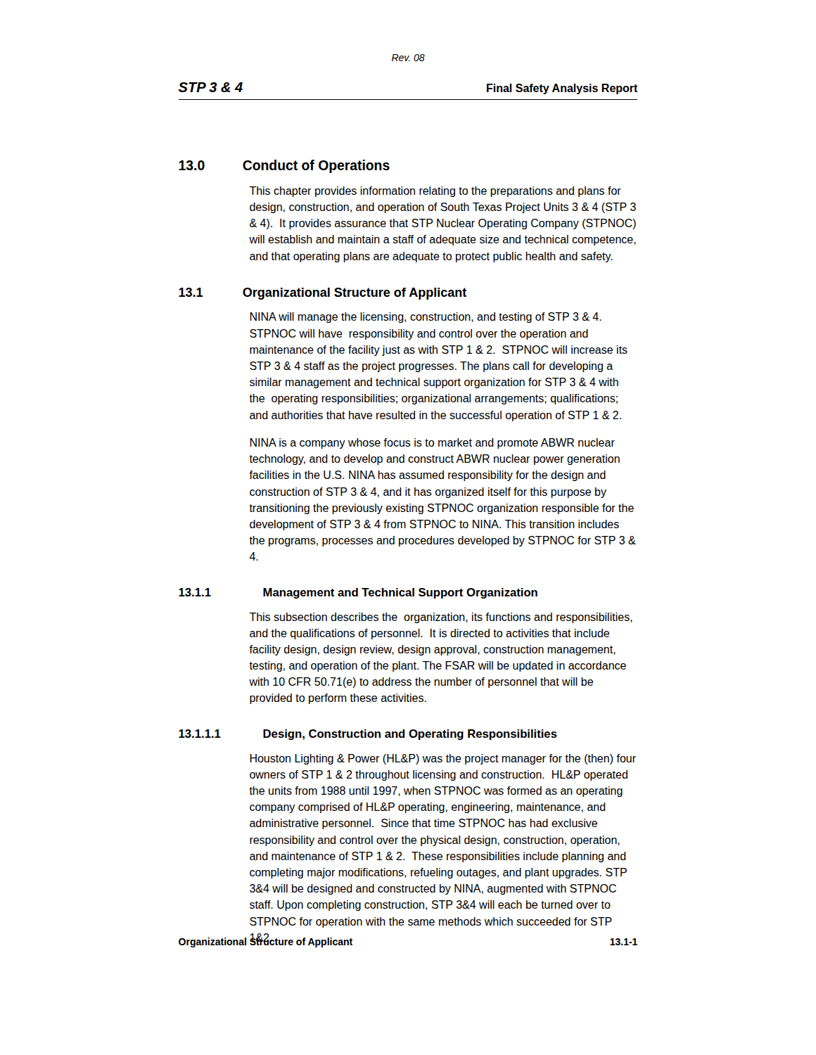Rev. 08
STP 3 & 4
Final Safety Analysis Report
13.0 Conduct of Operations
This chapter provides information relating to the preparations and plans for design, construction, and operation of South Texas Project Units 3 & 4 (STP 3 & 4). It provides assurance that STP Nuclear Operating Company (STPNOC) will establish and maintain a staff of adequate size and technical competence, and that operating plans are adequate to protect public health and safety.
13.1 Organizational Structure of Applicant
NINA will manage the licensing, construction, and testing of STP 3 & 4. STPNOC will have responsibility and control over the operation and maintenance of the facility just as with STP 1 & 2. STPNOC will increase its STP 3 & 4 staff as the project progresses. The plans call for developing a similar management and technical support organization for STP 3 & 4 with the operating responsibilities; organizational arrangements; qualifications; and authorities that have resulted in the successful operation of STP 1 & 2.
NINA is a company whose focus is to market and promote ABWR nuclear technology, and to develop and construct ABWR nuclear power generation facilities in the U.S. NINA has assumed responsibility for the design and construction of STP 3 & 4, and it has organized itself for this purpose by transitioning the previously existing STPNOC organization responsible for the development of STP 3 & 4 from STPNOC to NINA. This transition includes the programs, processes and procedures developed by STPNOC for STP 3 & 4.
13.1.1 Management and Technical Support Organization
This subsection describes the organization, its functions and responsibilities, and the qualifications of personnel. It is directed to activities that include facility design, design review, design approval, construction management, testing, and operation of the plant. The FSAR will be updated in accordance with 10 CFR 50.71(e) to address the number of personnel that will be provided to perform these activities.
13.1.1.1 Design, Construction and Operating Responsibilities
Houston Lighting & Power (HL&P) was the project manager for the (then) four owners of STP 1 & 2 throughout licensing and construction. HL&P operated the units from 1988 until 1997, when STPNOC was formed as an operating company comprised of HL&P operating, engineering, maintenance, and administrative personnel. Since that time STPNOC has had exclusive responsibility and control over the physical design, construction, operation, and maintenance of STP 1 & 2. These responsibilities include planning and completing major modifications, refueling outages, and plant upgrades. STP 3&4 will be designed and constructed by NINA, augmented with STPNOC staff. Upon completing construction, STP 3&4 will each be turned over to STPNOC for operation with the same methods which succeeded for STP 1&2.
Organizational Structure of Applicant
13.1-1